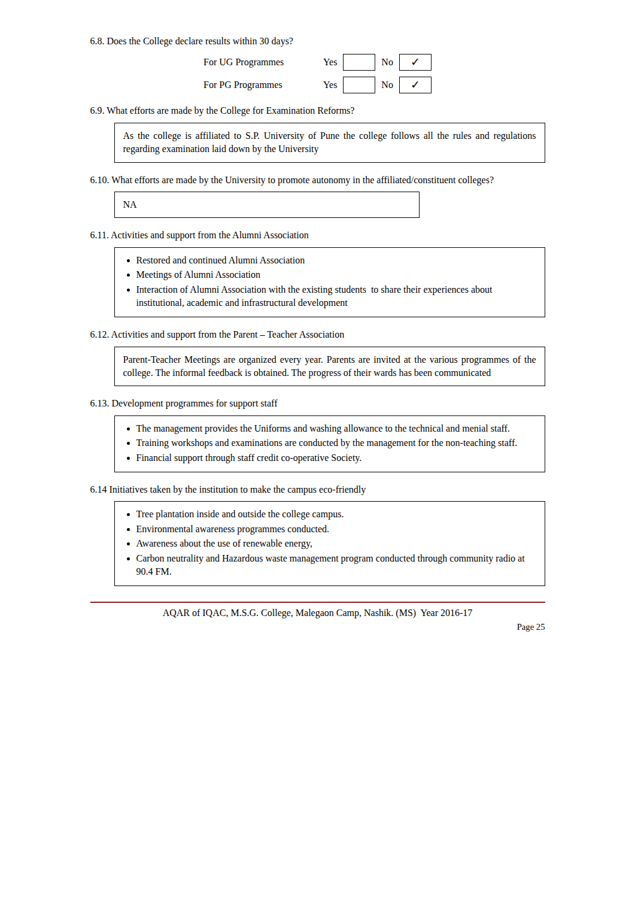6.8. Does the College declare results within 30 days?
For UG Programmes Yes No
For PG Programmes Yes No
6.9. What efforts are made by the College for Examination Reforms?
As the college is affiliated to S.P. University of Pune the college follows all the rules and regulations regarding examination laid down by the University
6.10. What efforts are made by the University to promote autonomy in the affiliated/constituent colleges?
NA
6.11. Activities and support from the Alumni Association
Restored and continued Alumni Association
Meetings of Alumni Association
Interaction of Alumni Association with the existing students to share their experiences about institutional, academic and infrastructural development
6.12. Activities and support from the Parent – Teacher Association
Parent-Teacher Meetings are organized every year. Parents are invited at the various programmes of the college. The informal feedback is obtained. The progress of their wards has been communicated
6.13. Development programmes for support staff
The management provides the Uniforms and washing allowance to the technical and menial staff.
Training workshops and examinations are conducted by the management for the non-teaching staff.
Financial support through staff credit co-operative Society.
6.14 Initiatives taken by the institution to make the campus eco-friendly
Tree plantation inside and outside the college campus.
Environmental awareness programmes conducted.
Awareness about the use of renewable energy,
Carbon neutrality and Hazardous waste management program conducted through community radio at 90.4 FM.
AQAR of IQAC, M.S.G. College, Malegaon Camp, Nashik. (MS) Year 2016-17
Page 25